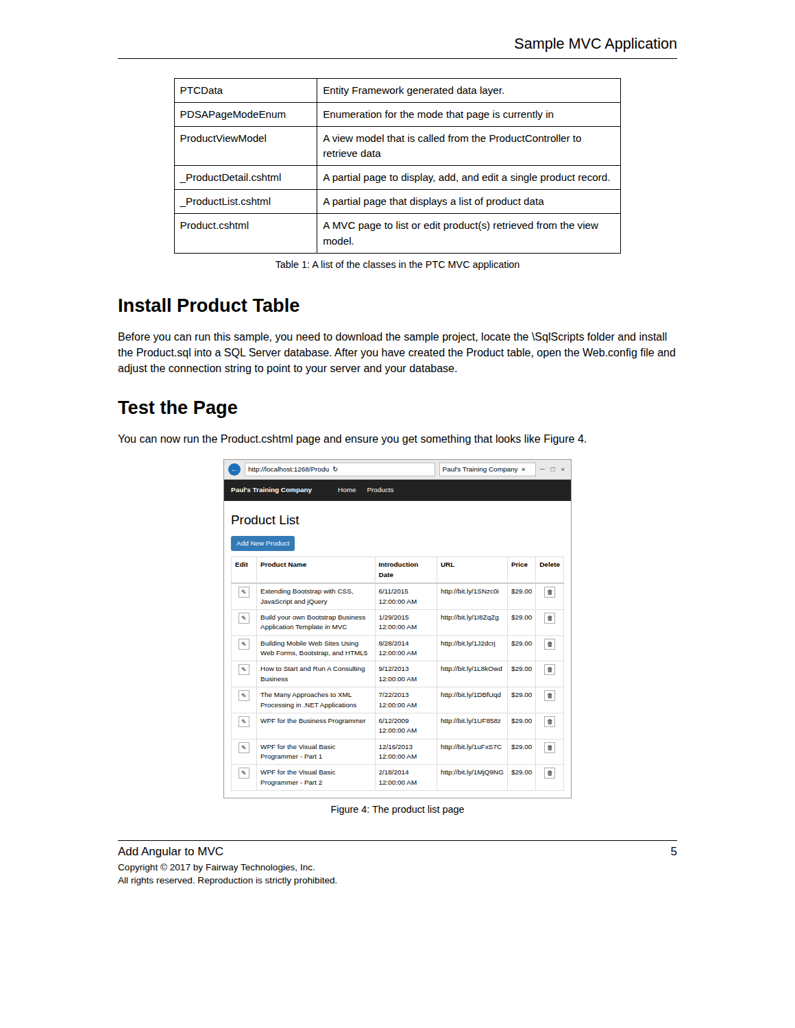Sample MVC Application
| PTCData | Entity Framework generated data layer. |
| PDSAPageModeEnum | Enumeration for the mode that page is currently in |
| ProductViewModel | A view model that is called from the ProductController to retrieve data |
| _ProductDetail.cshtml | A partial page to display, add, and edit a single product record. |
| _ProductList.cshtml | A partial page that displays a list of product data |
| Product.cshtml | A MVC page to list or edit product(s) retrieved from the view model. |
Table 1: A list of the classes in the PTC MVC application
Install Product Table
Before you can run this sample, you need to download the sample project, locate the \SqlScripts folder and install the Product.sql into a SQL Server database. After you have created the Product table, open the Web.config file and adjust the connection string to point to your server and your database.
Test the Page
You can now run the Product.cshtml page and ensure you get something that looks like Figure 4.
← http://localhost:1268/Produ ↻ Paul's Training Company × ─ □ ×
Paul's Training Company Home Products
Product List
Add New Product
| Edit | Product Name | Introduction Date | URL | Price | Delete |
| --- | --- | --- | --- | --- | --- |
| ✎ | Extending Bootstrap with CSS, JavaScript and jQuery | 6/11/2015 12:00:00 AM | http://bit.ly/1SNzc0i | $29.00 | 🗑 |
| ✎ | Build your own Bootstrap Business Application Template in MVC | 1/29/2015 12:00:00 AM | http://bit.ly/1I8ZqZg | $29.00 | 🗑 |
| ✎ | Building Mobile Web Sites Using Web Forms, Bootstrap, and HTML5 | 8/28/2014 12:00:00 AM | http://bit.ly/1J2dcrj | $29.00 | 🗑 |
| ✎ | How to Start and Run A Consulting Business | 9/12/2013 12:00:00 AM | http://bit.ly/1L8kOwd | $29.00 | 🗑 |
| ✎ | The Many Approaches to XML Processing in .NET Applications | 7/22/2013 12:00:00 AM | http://bit.ly/1DBfUqd | $29.00 | 🗑 |
| ✎ | WPF for the Business Programmer | 6/12/2009 12:00:00 AM | http://bit.ly/1UF858z | $29.00 | 🗑 |
| ✎ | WPF for the Visual Basic Programmer - Part 1 | 12/16/2013 12:00:00 AM | http://bit.ly/1uFxS7C | $29.00 | 🗑 |
| ✎ | WPF for the Visual Basic Programmer - Part 2 | 2/18/2014 12:00:00 AM | http://bit.ly/1MjQ9NG | $29.00 | 🗑 |
Figure 4: The product list page
Add Angular to MVC 5
Copyright © 2017 by Fairway Technologies, Inc.
All rights reserved. Reproduction is strictly prohibited.